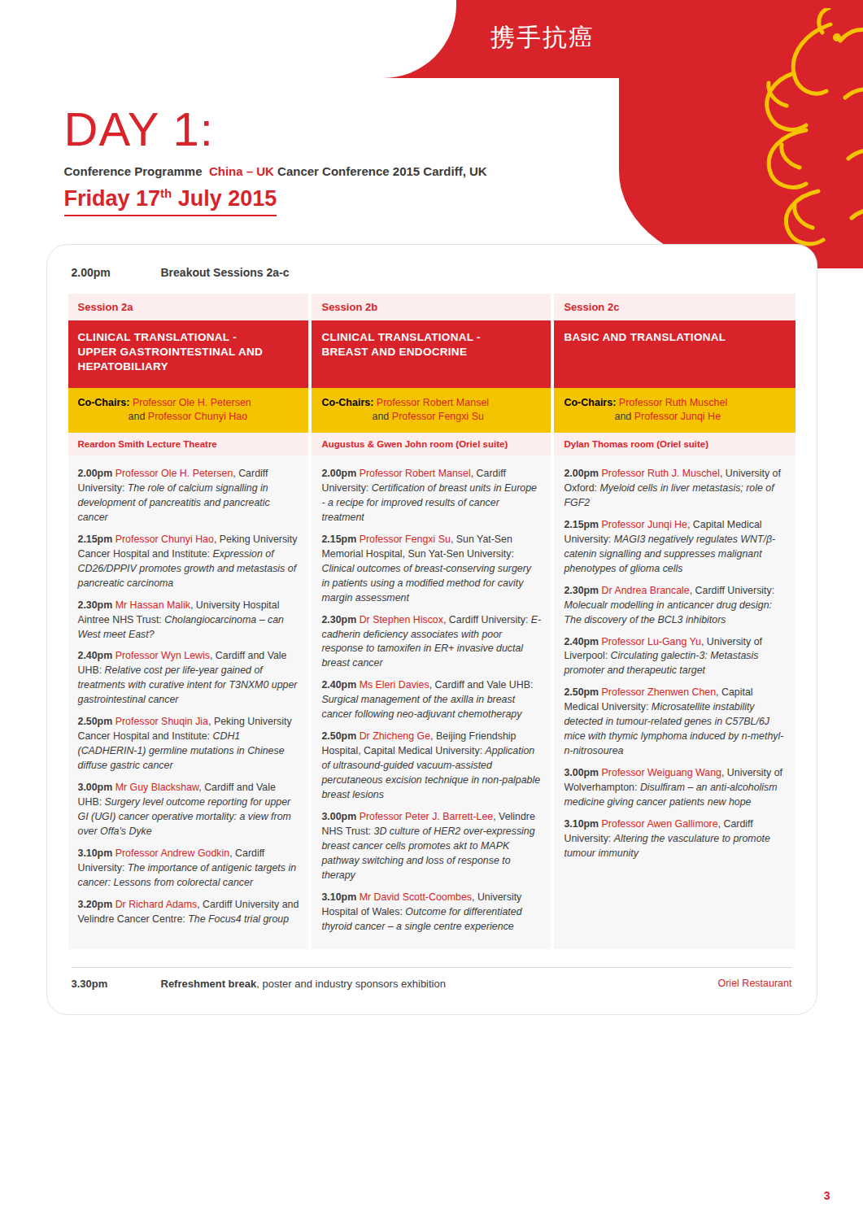携手抗癌
DAY 1:
Conference Programme China – UK Cancer Conference 2015 Cardiff, UK
Friday 17th July 2015
2.00pm Breakout Sessions 2a-c
| Session 2a | Session 2b | Session 2c |
| CLINICAL TRANSLATIONAL - UPPER GASTROINTESTINAL AND HEPATOBILIARY | CLINICAL TRANSLATIONAL - BREAST AND ENDOCRINE | BASIC AND TRANSLATIONAL |
| Co-Chairs: Professor Ole H. Petersen and Professor Chunyi Hao | Co-Chairs: Professor Robert Mansel and Professor Fengxi Su | Co-Chairs: Professor Ruth Muschel and Professor Junqi He |
| Reardon Smith Lecture Theatre | Augustus & Gwen John room (Oriel suite) | Dylan Thomas room (Oriel suite) |
| 2.00pm Professor Ole H. Petersen , Cardiff University: The role of calcium signalling in development of pancreatitis and pancreatic cancer 2.15pm Professor Chunyi Hao , Peking University Cancer Hospital and Institute: Expression of CD26/DPPIV promotes growth and metastasis of pancreatic carcinoma 2.30pm Mr Hassan Malik , University Hospital Aintree NHS Trust: Cholangiocarcinoma – can West meet East? 2.40pm Professor Wyn Lewis , Cardiff and Vale UHB: Relative cost per life-year gained of treatments with curative intent for T3NXM0 upper gastrointestinal cancer 2.50pm Professor Shuqin Jia , Peking University Cancer Hospital and Institute: CDH1 (CADHERIN-1) germline mutations in Chinese diffuse gastric cancer 3.00pm Mr Guy Blackshaw , Cardiff and Vale UHB: Surgery level outcome reporting for upper GI (UGI) cancer operative mortality: a view from over Offa's Dyke 3.10pm Professor Andrew Godkin , Cardiff University: The importance of antigenic targets in cancer: Lessons from colorectal cancer 3.20pm Dr Richard Adams , Cardiff University and Velindre Cancer Centre: The Focus4 trial group | 2.00pm Professor Robert Mansel , Cardiff University: Certification of breast units in Europe - a recipe for improved results of cancer treatment 2.15pm Professor Fengxi Su , Sun Yat-Sen Memorial Hospital, Sun Yat-Sen University: Clinical outcomes of breast-conserving surgery in patients using a modified method for cavity margin assessment 2.30pm Dr Stephen Hiscox , Cardiff University: E-cadherin deficiency associates with poor response to tamoxifen in ER+ invasive ductal breast cancer 2.40pm Ms Eleri Davies , Cardiff and Vale UHB: Surgical management of the axilla in breast cancer following neo-adjuvant chemotherapy 2.50pm Dr Zhicheng Ge , Beijing Friendship Hospital, Capital Medical University: Application of ultrasound-guided vacuum-assisted percutaneous excision technique in non-palpable breast lesions 3.00pm Professor Peter J. Barrett-Lee , Velindre NHS Trust: 3D culture of HER2 over-expressing breast cancer cells promotes akt to MAPK pathway switching and loss of response to therapy 3.10pm Mr David Scott-Coombes , University Hospital of Wales: Outcome for differentiated thyroid cancer – a single centre experience | 2.00pm Professor Ruth J. Muschel , University of Oxford: Myeloid cells in liver metastasis; role of FGF2 2.15pm Professor Junqi He , Capital Medical University: MAGI3 negatively regulates WNT/β-catenin signalling and suppresses malignant phenotypes of glioma cells 2.30pm Dr Andrea Brancale , Cardiff University: Molecualr modelling in anticancer drug design: The discovery of the BCL3 inhibitors 2.40pm Professor Lu-Gang Yu , University of Liverpool: Circulating galectin-3: Metastasis promoter and therapeutic target 2.50pm Professor Zhenwen Chen , Capital Medical University: Microsatellite instability detected in tumour-related genes in C57BL/6J mice with thymic lymphoma induced by n-methyl-n-nitrosourea 3.00pm Professor Weiguang Wang , University of Wolverhampton: Disulfiram – an anti-alcoholism medicine giving cancer patients new hope 3.10pm Professor Awen Gallimore , Cardiff University: Altering the vasculature to promote tumour immunity |
3.30pm Refreshment break, poster and industry sponsors exhibition Oriel Restaurant
3